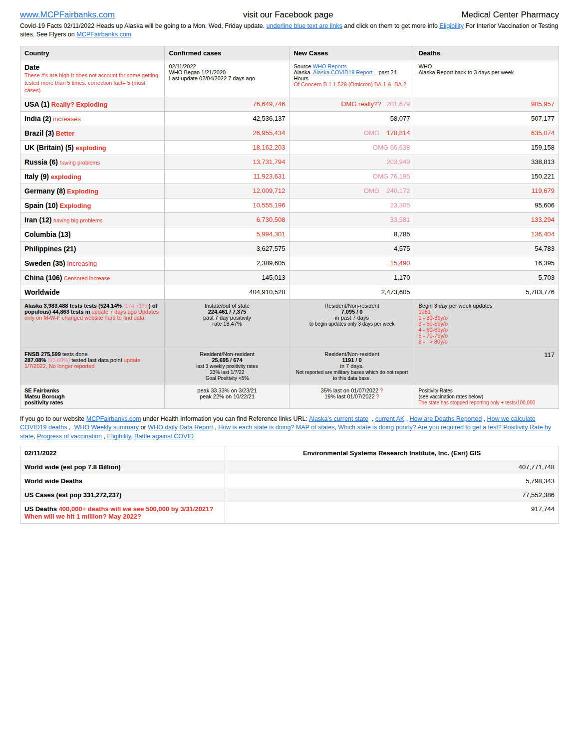www.MCPFairbanks.com visit our Facebook page Medical Center Pharmacy
Covid-19 Facts 02/11/2022 Heads up Alaska will be going to a Mon, Wed, Friday update. underline blue text are links and click on them to get more info Eligibility For Interior Vaccination or Testing sites. See Flyers on MCPFairbanks.com
| Country | Confirmed cases | New Cases | Deaths |
| --- | --- | --- | --- |
| Date These #'s are high It does not account for some getting tested more than 5 times. correction fact= 5 (most cases) | 02/11/2022 WHO Began 1/21/2020 Last update 02/04/2022 7 days ago | Source WHO Reports Alaska Alaska COVID19 Report past 24 Hours Of Concern B.1.1.529 (Omicron) BA.1 & BA.2 | WHO Alaska Report back to 3 days per week |
| USA (1) Really? Exploding | 76,649,746 | OMG really?? 201,679 | 905,957 |
| India (2) increases | 42,536,137 | 58,077 | 507,177 |
| Brazil (3) Better | 26,955,434 | OMG 178,814 | 635,074 |
| UK (Britain) (5) exploding | 18,162,203 | OMG 66,638 | 159,158 |
| Russia (6) having problems | 13,731,794 | 203,949 | 338,813 |
| Italy (9) exploding | 11,923,631 | OMG 76,195 | 150,221 |
| Germany (8) Exploding | 12,009,712 | OMG 240,172 | 119,679 |
| Spain (10) Exploding | 10,555,196 | 23,305 | 95,606 |
| Iran (12) having big problems | 6,730,508 | 33,581 | 133,294 |
| Columbia (13) | 5,994,301 | 8,785 | 136,404 |
| Philippines (21) | 3,627,575 | 4,575 | 54,783 |
| Sweden (35) Increasing | 2,389,605 | 15,490 | 16,395 |
| China (106) Censored increase | 145,013 | 1,170 | 5,703 |
| Worldwide | 404,910,528 | 2,473,605 | 5,783,776 |
| Alaska 3,983,488 tests tests (524.14% (174.71%) ) of populous) 44,863 tests in update 7 days ago Updates only on M-W-F changed website hard to find data | Instate/out of state 224,461 / 7,375 past 7 day positivity rate 18.47% | Resident/Non-resident 7,095 / 0 in past 7 days to begin updates only 3 days per week | Begin 3 day per week updates 1081 1 - 30-39y/o 3 - 50-59y/o 4 - 60-69y/o 5 - 70-79y/o 8 - > 80y/o |
| FNSB 275,599 tests done 287.08% (95.69%) tested last data point update 1/7/2022, No longer reported | Resident/Non-resident 25,695 / 674 last 3 weekly positivity rates 23% last 1/7/22 Goal Positivity <5% | Resident/Non-resident 1191 / 0 in 7 days. Not reported are military bases which do not report to this data base. | 117 |
| SE Fairbanks Matsu Borough positivity rates | peak 33.33% on 3/23/21 peak 22% on 10/22/21 | 35% last on 01/07/2022 ? 19% last 01/07/2022 ? | Positivity Rates (see vaccination rates below) The state has stopped reporting only + tests/100,000 |
If you go to our website MCPFairbanks.com under Health Information you can find Reference links URL: Alaska's current state , current AK , How are Deaths Reported , How we calculate COVID19 deaths , WHO Weekly summary or WHO daily Data Report , How is each state is doing? MAP of states, Which state is doing poorly? Are you required to get a test? Positivity Rate by state, Progress of vaccination , Eligibility, Battle against COVID
| 02/11/2022 | Environmental Systems Research Institute, Inc. (Esri) GIS |
| World wide (est pop 7.8 Billion) | 407,771,748 |
| World wide Deaths | 5,798,343 |
| US Cases (est pop 331,272,237) | 77,552,386 |
| US Deaths 400,000+ deaths will we see 500,000 by 3/31/2021? When will we hit 1 million? May 2022? | 917,744 |